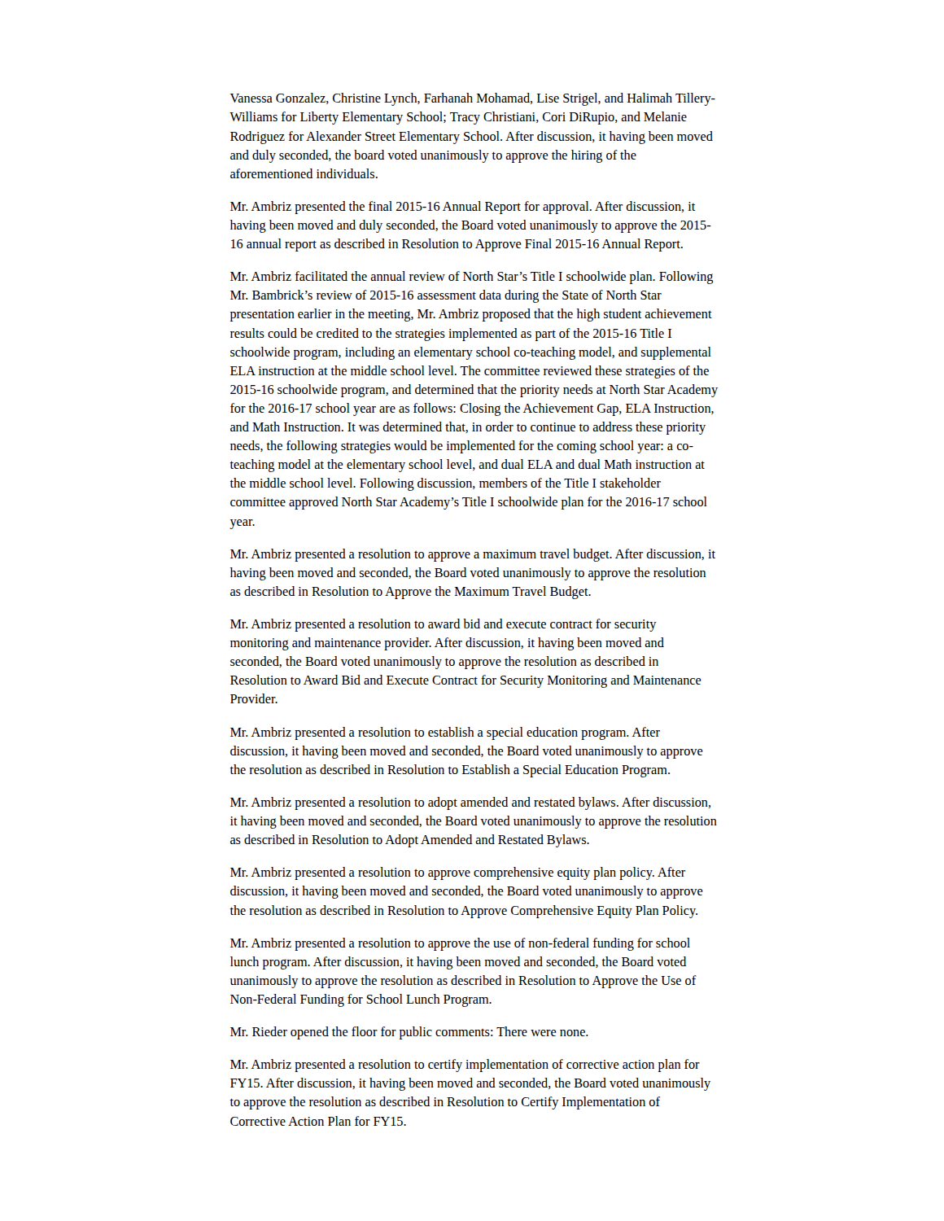Vanessa Gonzalez, Christine Lynch, Farhanah Mohamad, Lise Strigel, and Halimah Tillery-Williams for Liberty Elementary School; Tracy Christiani, Cori DiRupio, and Melanie Rodriguez for Alexander Street Elementary School. After discussion, it having been moved and duly seconded, the board voted unanimously to approve the hiring of the aforementioned individuals.
Mr. Ambriz presented the final 2015-16 Annual Report for approval. After discussion, it having been moved and duly seconded, the Board voted unanimously to approve the 2015-16 annual report as described in Resolution to Approve Final 2015-16 Annual Report.
Mr. Ambriz facilitated the annual review of North Star’s Title I schoolwide plan. Following Mr. Bambrick’s review of 2015-16 assessment data during the State of North Star presentation earlier in the meeting, Mr. Ambriz proposed that the high student achievement results could be credited to the strategies implemented as part of the 2015-16 Title I schoolwide program, including an elementary school co-teaching model, and supplemental ELA instruction at the middle school level. The committee reviewed these strategies of the 2015-16 schoolwide program, and determined that the priority needs at North Star Academy for the 2016-17 school year are as follows: Closing the Achievement Gap, ELA Instruction, and Math Instruction. It was determined that, in order to continue to address these priority needs, the following strategies would be implemented for the coming school year: a co-teaching model at the elementary school level, and dual ELA and dual Math instruction at the middle school level. Following discussion, members of the Title I stakeholder committee approved North Star Academy’s Title I schoolwide plan for the 2016-17 school year.
Mr. Ambriz presented a resolution to approve a maximum travel budget. After discussion, it having been moved and seconded, the Board voted unanimously to approve the resolution as described in Resolution to Approve the Maximum Travel Budget.
Mr. Ambriz presented a resolution to award bid and execute contract for security monitoring and maintenance provider. After discussion, it having been moved and seconded, the Board voted unanimously to approve the resolution as described in Resolution to Award Bid and Execute Contract for Security Monitoring and Maintenance Provider.
Mr. Ambriz presented a resolution to establish a special education program. After discussion, it having been moved and seconded, the Board voted unanimously to approve the resolution as described in Resolution to Establish a Special Education Program.
Mr. Ambriz presented a resolution to adopt amended and restated bylaws. After discussion, it having been moved and seconded, the Board voted unanimously to approve the resolution as described in Resolution to Adopt Amended and Restated Bylaws.
Mr. Ambriz presented a resolution to approve comprehensive equity plan policy. After discussion, it having been moved and seconded, the Board voted unanimously to approve the resolution as described in Resolution to Approve Comprehensive Equity Plan Policy.
Mr. Ambriz presented a resolution to approve the use of non-federal funding for school lunch program. After discussion, it having been moved and seconded, the Board voted unanimously to approve the resolution as described in Resolution to Approve the Use of Non-Federal Funding for School Lunch Program.
Mr. Rieder opened the floor for public comments: There were none.
Mr. Ambriz presented a resolution to certify implementation of corrective action plan for FY15. After discussion, it having been moved and seconded, the Board voted unanimously to approve the resolution as described in Resolution to Certify Implementation of Corrective Action Plan for FY15.